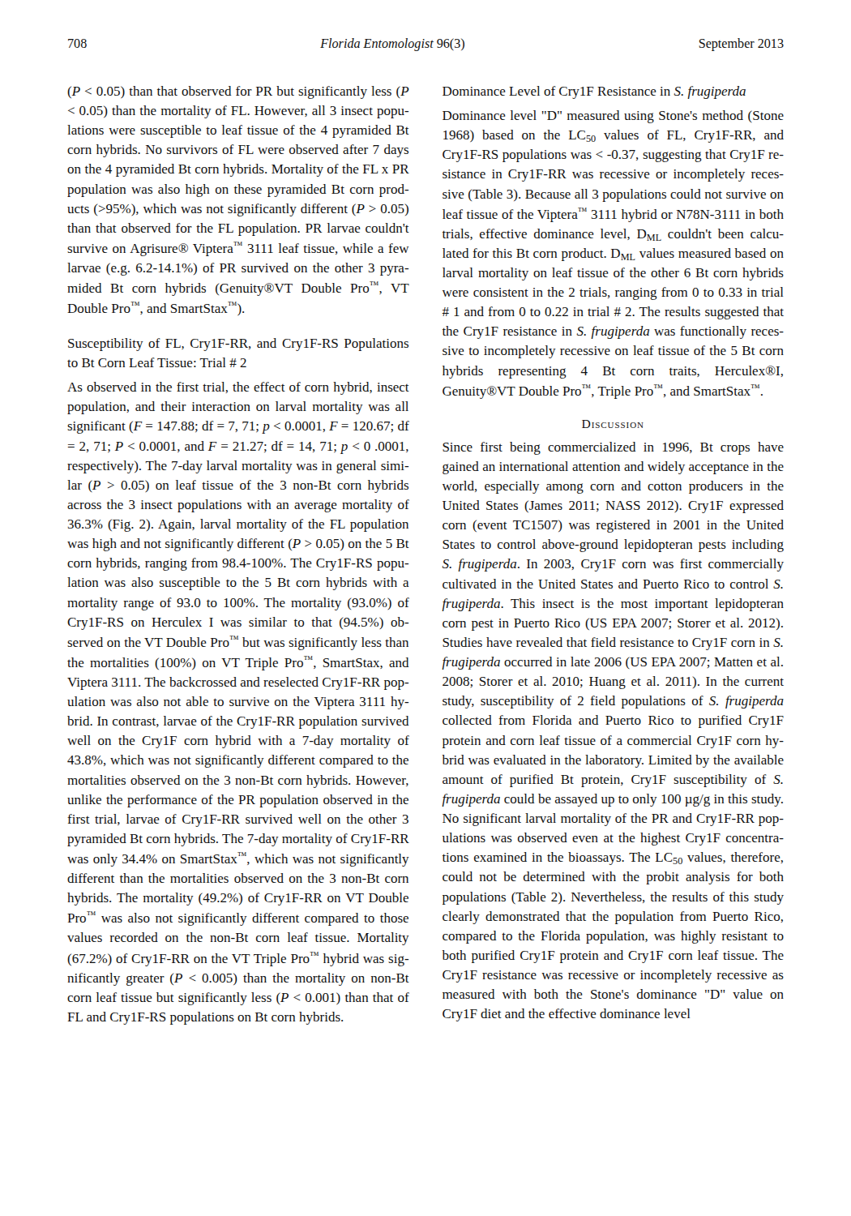708 Florida Entomologist 96(3) September 2013
(P < 0.05) than that observed for PR but significantly less (P < 0.05) than the mortality of FL. However, all 3 insect populations were susceptible to leaf tissue of the 4 pyramided Bt corn hybrids. No survivors of FL were observed after 7 days on the 4 pyramided Bt corn hybrids. Mortality of the FL x PR population was also high on these pyramided Bt corn products (>95%), which was not significantly different (P > 0.05) than that observed for the FL population. PR larvae couldn't survive on Agrisure® Viptera™ 3111 leaf tissue, while a few larvae (e.g. 6.2-14.1%) of PR survived on the other 3 pyramided Bt corn hybrids (Genuity®VT Double Pro™, VT Double Pro™, and SmartStax™).
Susceptibility of FL, Cry1F-RR, and Cry1F-RS Populations to Bt Corn Leaf Tissue: Trial # 2
As observed in the first trial, the effect of corn hybrid, insect population, and their interaction on larval mortality was all significant (F = 147.88; df = 7, 71; p < 0.0001, F = 120.67; df = 2, 71; P < 0.0001, and F = 21.27; df = 14, 71; p < 0 .0001, respectively). The 7-day larval mortality was in general similar (P > 0.05) on leaf tissue of the 3 non-Bt corn hybrids across the 3 insect populations with an average mortality of 36.3% (Fig. 2). Again, larval mortality of the FL population was high and not significantly different (P > 0.05) on the 5 Bt corn hybrids, ranging from 98.4-100%. The Cry1F-RS population was also susceptible to the 5 Bt corn hybrids with a mortality range of 93.0 to 100%. The mortality (93.0%) of Cry1F-RS on Herculex I was similar to that (94.5%) observed on the VT Double Pro™ but was significantly less than the mortalities (100%) on VT Triple Pro™, SmartStax, and Viptera 3111. The backcrossed and reselected Cry1F-RR population was also not able to survive on the Viptera 3111 hybrid. In contrast, larvae of the Cry1F-RR population survived well on the Cry1F corn hybrid with a 7-day mortality of 43.8%, which was not significantly different compared to the mortalities observed on the 3 non-Bt corn hybrids. However, unlike the performance of the PR population observed in the first trial, larvae of Cry1F-RR survived well on the other 3 pyramided Bt corn hybrids. The 7-day mortality of Cry1F-RR was only 34.4% on SmartStax™, which was not significantly different than the mortalities observed on the 3 non-Bt corn hybrids. The mortality (49.2%) of Cry1F-RR on VT Double Pro™ was also not significantly different compared to those values recorded on the non-Bt corn leaf tissue. Mortality (67.2%) of Cry1F-RR on the VT Triple Pro™ hybrid was significantly greater (P < 0.005) than the mortality on non-Bt corn leaf tissue but significantly less (P < 0.001) than that of FL and Cry1F-RS populations on Bt corn hybrids.
Dominance Level of Cry1F Resistance in S. frugiperda
Dominance level "D" measured using Stone's method (Stone 1968) based on the LC50 values of FL, Cry1F-RR, and Cry1F-RS populations was < -0.37, suggesting that Cry1F resistance in Cry1F-RR was recessive or incompletely recessive (Table 3). Because all 3 populations could not survive on leaf tissue of the Viptera™ 3111 hybrid or N78N-3111 in both trials, effective dominance level, DML couldn't been calculated for this Bt corn product. DML values measured based on larval mortality on leaf tissue of the other 6 Bt corn hybrids were consistent in the 2 trials, ranging from 0 to 0.33 in trial # 1 and from 0 to 0.22 in trial # 2. The results suggested that the Cry1F resistance in S. frugiperda was functionally recessive to incompletely recessive on leaf tissue of the 5 Bt corn hybrids representing 4 Bt corn traits, Herculex®I, Genuity®VT Double Pro™, Triple Pro™, and SmartStax™.
Discussion
Since first being commercialized in 1996, Bt crops have gained an international attention and widely acceptance in the world, especially among corn and cotton producers in the United States (James 2011; NASS 2012). Cry1F expressed corn (event TC1507) was registered in 2001 in the United States to control above-ground lepidopteran pests including S. frugiperda. In 2003, Cry1F corn was first commercially cultivated in the United States and Puerto Rico to control S. frugiperda. This insect is the most important lepidopteran corn pest in Puerto Rico (US EPA 2007; Storer et al. 2012). Studies have revealed that field resistance to Cry1F corn in S. frugiperda occurred in late 2006 (US EPA 2007; Matten et al. 2008; Storer et al. 2010; Huang et al. 2011). In the current study, susceptibility of 2 field populations of S. frugiperda collected from Florida and Puerto Rico to purified Cry1F protein and corn leaf tissue of a commercial Cry1F corn hybrid was evaluated in the laboratory. Limited by the available amount of purified Bt protein, Cry1F susceptibility of S. frugiperda could be assayed up to only 100 µg/g in this study. No significant larval mortality of the PR and Cry1F-RR populations was observed even at the highest Cry1F concentrations examined in the bioassays. The LC50 values, therefore, could not be determined with the probit analysis for both populations (Table 2). Nevertheless, the results of this study clearly demonstrated that the population from Puerto Rico, compared to the Florida population, was highly resistant to both purified Cry1F protein and Cry1F corn leaf tissue. The Cry1F resistance was recessive or incompletely recessive as measured with both the Stone's dominance "D" value on Cry1F diet and the effective dominance level